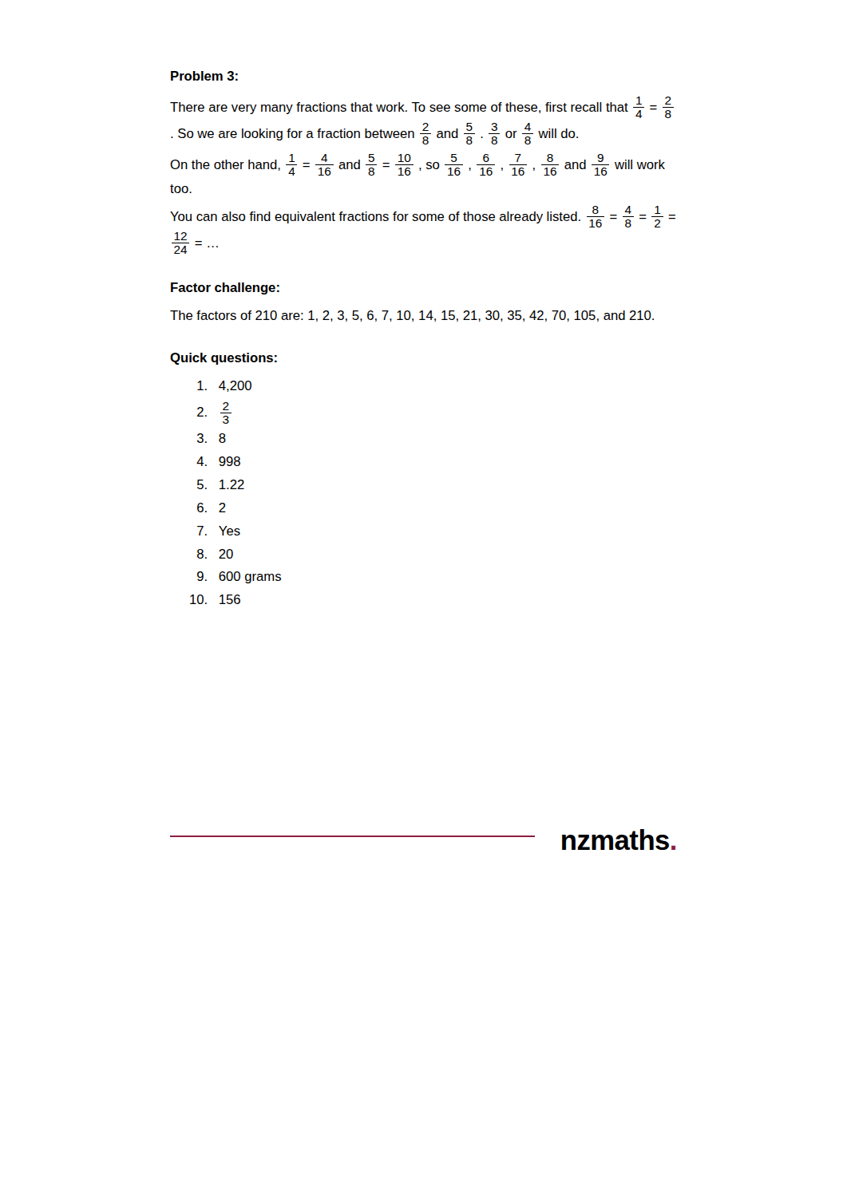Problem 3:
There are very many fractions that work. To see some of these, first recall that 14 = 28 . So we are looking for a fraction between 28 and 58 . 38 or 48 will do.
On the other hand, 14 = 416 and 58 = 1016 , so 516 , 616 , 716 , 816 and 916 will work too.
You can also find equivalent fractions for some of those already listed. 816 = 48 = 12 = 1224 = …
Factor challenge:
The factors of 210 are: 1, 2, 3, 5, 6, 7, 10, 14, 15, 21, 30, 35, 42, 70, 105, and 210.
Quick questions:
4,200
23
8
998
1.22
2
Yes
20
600 grams
156
nzmaths.